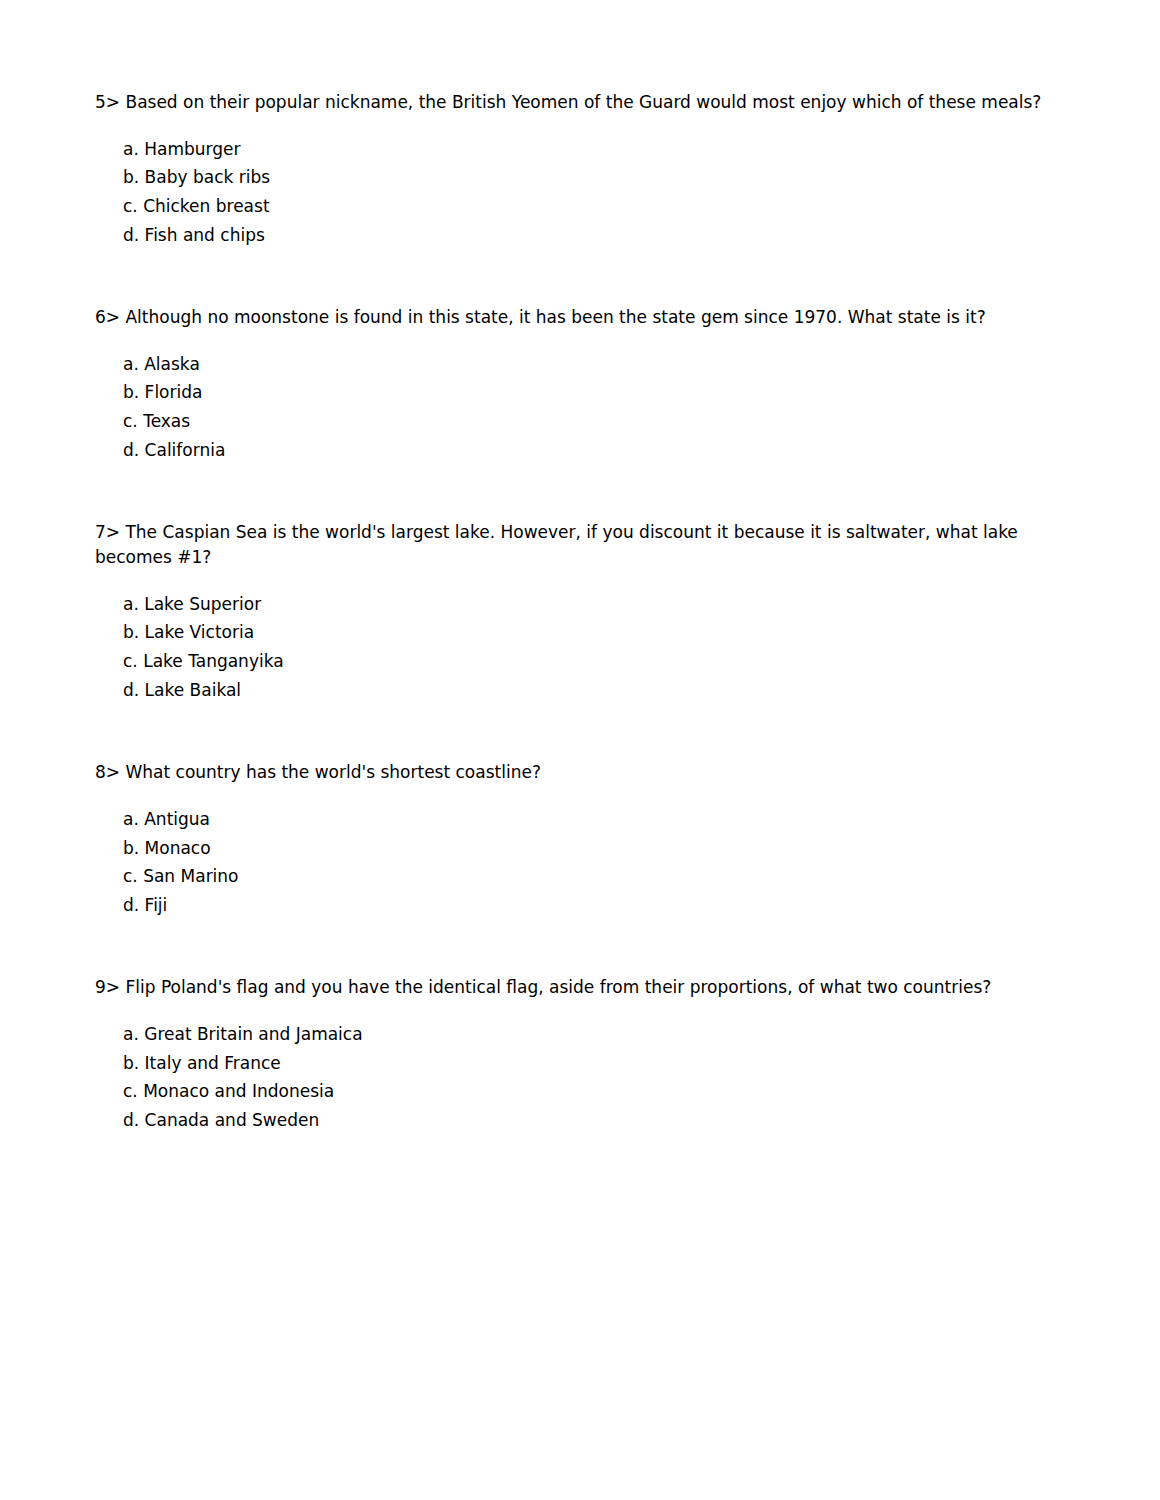5> Based on their popular nickname, the British Yeomen of the Guard would most enjoy which of these meals?
a. Hamburger
b. Baby back ribs
c. Chicken breast
d. Fish and chips
6> Although no moonstone is found in this state, it has been the state gem since 1970. What state is it?
a. Alaska
b. Florida
c. Texas
d. California
7> The Caspian Sea is the world's largest lake. However, if you discount it because it is saltwater, what lake becomes #1?
a. Lake Superior
b. Lake Victoria
c. Lake Tanganyika
d. Lake Baikal
8> What country has the world's shortest coastline?
a. Antigua
b. Monaco
c. San Marino
d. Fiji
9> Flip Poland's flag and you have the identical flag, aside from their proportions, of what two countries?
a. Great Britain and Jamaica
b. Italy and France
c. Monaco and Indonesia
d. Canada and Sweden